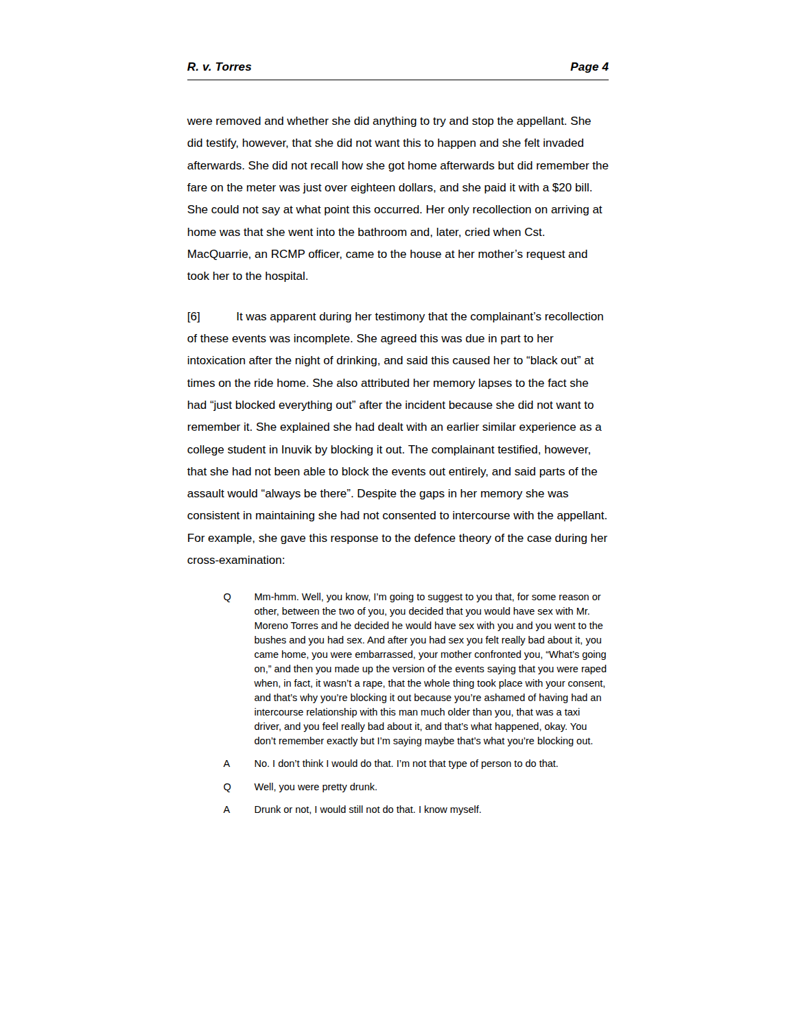R. v. Torres Page 4
were removed and whether she did anything to try and stop the appellant. She did testify, however, that she did not want this to happen and she felt invaded afterwards. She did not recall how she got home afterwards but did remember the fare on the meter was just over eighteen dollars, and she paid it with a $20 bill. She could not say at what point this occurred. Her only recollection on arriving at home was that she went into the bathroom and, later, cried when Cst. MacQuarrie, an RCMP officer, came to the house at her mother’s request and took her to the hospital.
[6] It was apparent during her testimony that the complainant’s recollection of these events was incomplete. She agreed this was due in part to her intoxication after the night of drinking, and said this caused her to “black out” at times on the ride home. She also attributed her memory lapses to the fact she had “just blocked everything out” after the incident because she did not want to remember it. She explained she had dealt with an earlier similar experience as a college student in Inuvik by blocking it out. The complainant testified, however, that she had not been able to block the events out entirely, and said parts of the assault would “always be there”. Despite the gaps in her memory she was consistent in maintaining she had not consented to intercourse with the appellant. For example, she gave this response to the defence theory of the case during her cross-examination:
Q Mm-hmm. Well, you know, I’m going to suggest to you that, for some reason or other, between the two of you, you decided that you would have sex with Mr. Moreno Torres and he decided he would have sex with you and you went to the bushes and you had sex. And after you had sex you felt really bad about it, you came home, you were embarrassed, your mother confronted you, “What’s going on,” and then you made up the version of the events saying that you were raped when, in fact, it wasn’t a rape, that the whole thing took place with your consent, and that’s why you’re blocking it out because you’re ashamed of having had an intercourse relationship with this man much older than you, that was a taxi driver, and you feel really bad about it, and that’s what happened, okay. You don’t remember exactly but I’m saying maybe that’s what you’re blocking out.
A No. I don’t think I would do that. I’m not that type of person to do that.
Q Well, you were pretty drunk.
A Drunk or not, I would still not do that. I know myself.